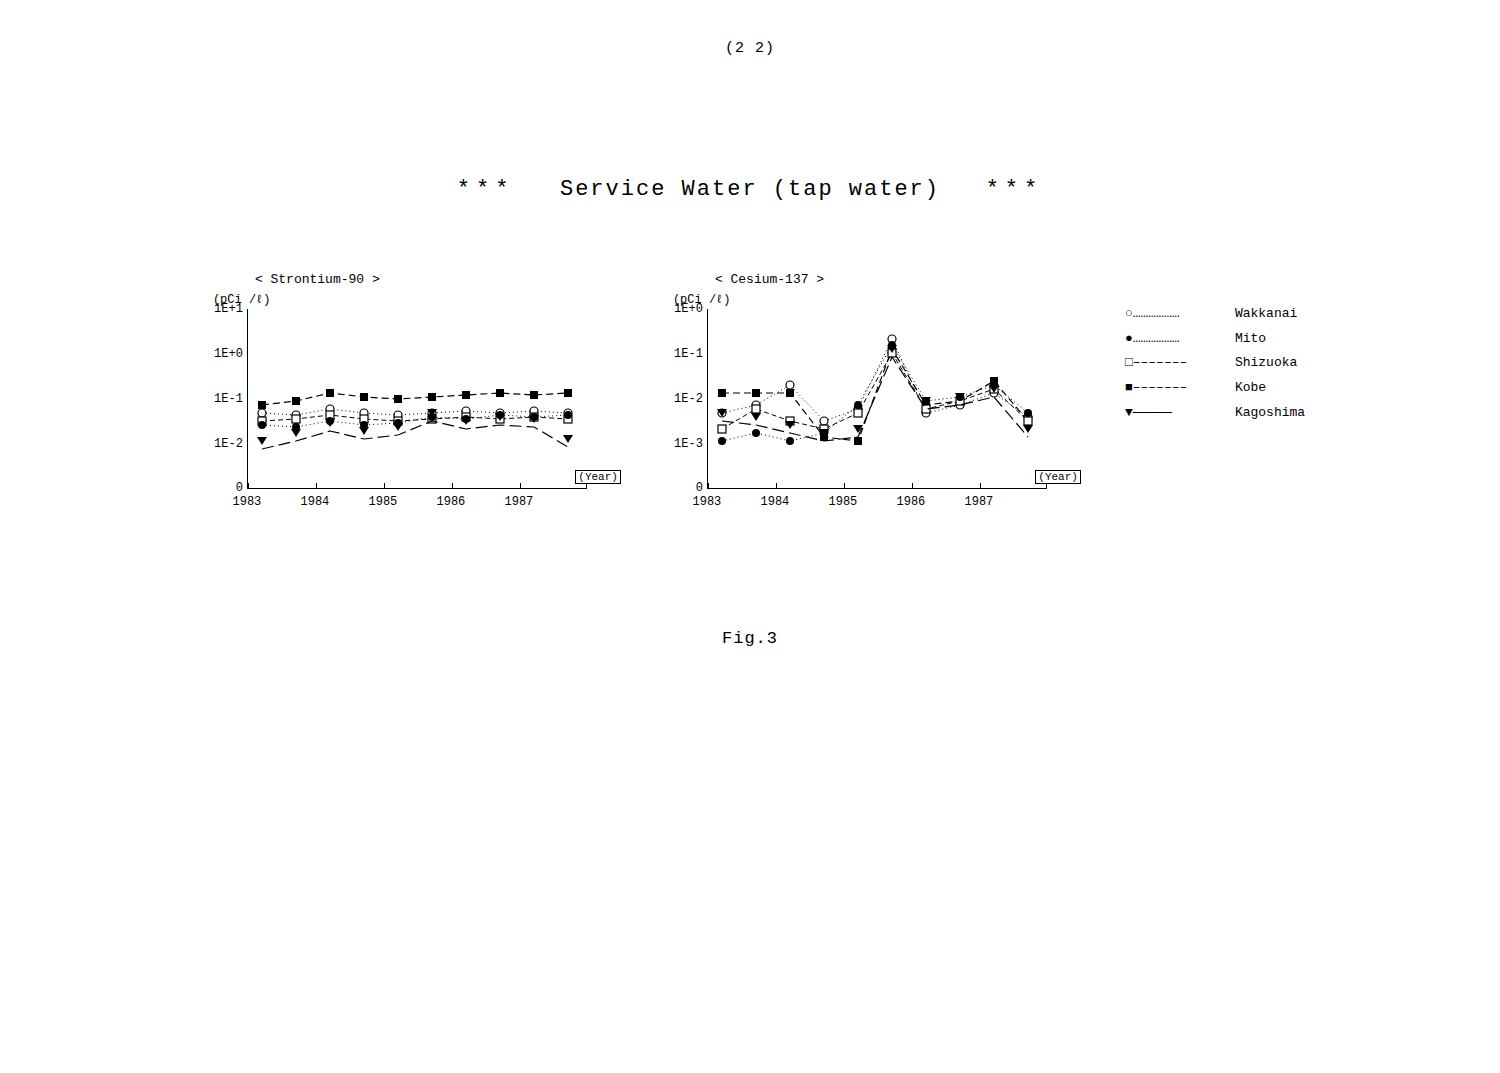(2 2)
*** Service Water (tap water) ***
< Strontium-90 >
(pCi /ℓ)
1E+1 1E+0 1E-1 1E-2 0
(Year)
1983 1984 1985 1986 1987
< Cesium-137 >
(pCi /ℓ)
1E+0 1E-1 1E-2 1E-3 0
(Year)
1983 1984 1985 1986 1987
○………………Wakkanai
●………………Mito
□–––––––Shizuoka
■–––––––Kobe
▼—————Kagoshima
Fig.3